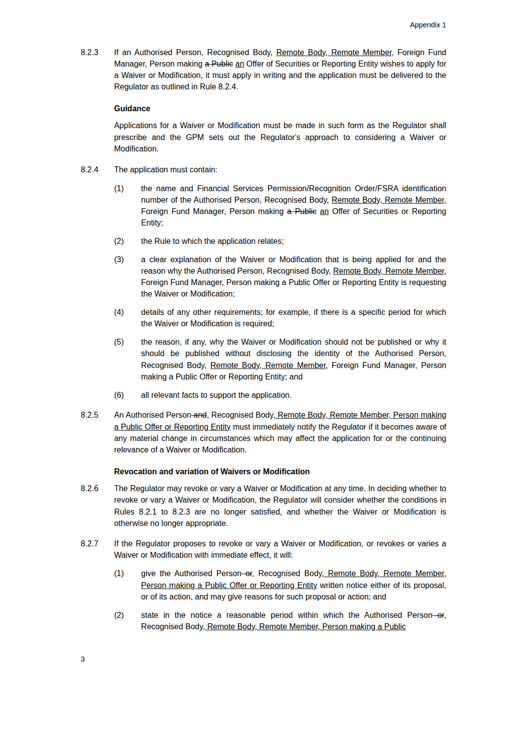Appendix 1
8.2.3 If an Authorised Person, Recognised Body, Remote Body, Remote Member, Foreign Fund Manager, Person making a Public an Offer of Securities or Reporting Entity wishes to apply for a Waiver or Modification, it must apply in writing and the application must be delivered to the Regulator as outlined in Rule 8.2.4.
Guidance
Applications for a Waiver or Modification must be made in such form as the Regulator shall prescribe and the GPM sets out the Regulator's approach to considering a Waiver or Modification.
8.2.4 The application must contain:
(1) the name and Financial Services Permission/Recognition Order/FSRA identification number of the Authorised Person, Recognised Body, Remote Body, Remote Member, Foreign Fund Manager, Person making a Public an Offer of Securities or Reporting Entity;
(2) the Rule to which the application relates;
(3) a clear explanation of the Waiver or Modification that is being applied for and the reason why the Authorised Person, Recognised Body, Remote Body, Remote Member, Foreign Fund Manager, Person making a Public Offer or Reporting Entity is requesting the Waiver or Modification;
(4) details of any other requirements; for example, if there is a specific period for which the Waiver or Modification is required;
(5) the reason, if any, why the Waiver or Modification should not be published or why it should be published without disclosing the identity of the Authorised Person, Recognised Body, Remote Body, Remote Member, Foreign Fund Manager, Person making a Public Offer or Reporting Entity; and
(6) all relevant facts to support the application.
8.2.5 An Authorised Person and, Recognised Body, Remote Body, Remote Member, Person making a Public Offer or Reporting Entity must immediately notify the Regulator if it becomes aware of any material change in circumstances which may affect the application for or the continuing relevance of a Waiver or Modification.
Revocation and variation of Waivers or Modification
8.2.6 The Regulator may revoke or vary a Waiver or Modification at any time. In deciding whether to revoke or vary a Waiver or Modification, the Regulator will consider whether the conditions in Rules 8.2.1 to 8.2.3 are no longer satisfied, and whether the Waiver or Modification is otherwise no longer appropriate.
8.2.7 If the Regulator proposes to revoke or vary a Waiver or Modification, or revokes or varies a Waiver or Modification with immediate effect, it will:
(1) give the Authorised Person or, Recognised Body, Remote Body, Remote Member, Person making a Public Offer or Reporting Entity written notice either of its proposal, or of its action, and may give reasons for such proposal or action; and
(2) state in the notice a reasonable period within which the Authorised Person or, Recognised Body, Remote Body, Remote Member, Person making a Public
3